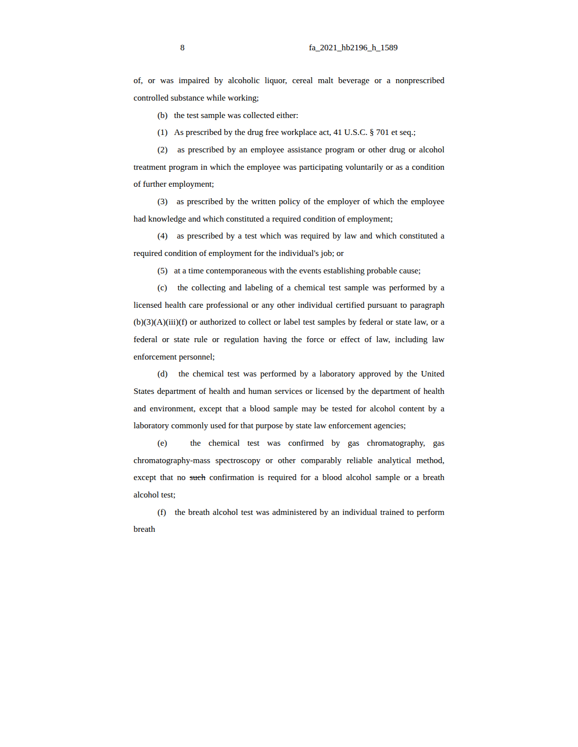8 fa_2021_hb2196_h_1589
of, or was impaired by alcoholic liquor, cereal malt beverage or a nonprescribed controlled substance while working;
(b) the test sample was collected either:
(1) As prescribed by the drug free workplace act, 41 U.S.C. § 701 et seq.;
(2) as prescribed by an employee assistance program or other drug or alcohol treatment program in which the employee was participating voluntarily or as a condition of further employment;
(3) as prescribed by the written policy of the employer of which the employee had knowledge and which constituted a required condition of employment;
(4) as prescribed by a test which was required by law and which constituted a required condition of employment for the individual's job; or
(5) at a time contemporaneous with the events establishing probable cause;
(c) the collecting and labeling of a chemical test sample was performed by a licensed health care professional or any other individual certified pursuant to paragraph (b)(3)(A)(iii)(f) or authorized to collect or label test samples by federal or state law, or a federal or state rule or regulation having the force or effect of law, including law enforcement personnel;
(d) the chemical test was performed by a laboratory approved by the United States department of health and human services or licensed by the department of health and environment, except that a blood sample may be tested for alcohol content by a laboratory commonly used for that purpose by state law enforcement agencies;
(e) the chemical test was confirmed by gas chromatography, gas chromatography-mass spectroscopy or other comparably reliable analytical method, except that no such confirmation is required for a blood alcohol sample or a breath alcohol test;
(f) the breath alcohol test was administered by an individual trained to perform breath